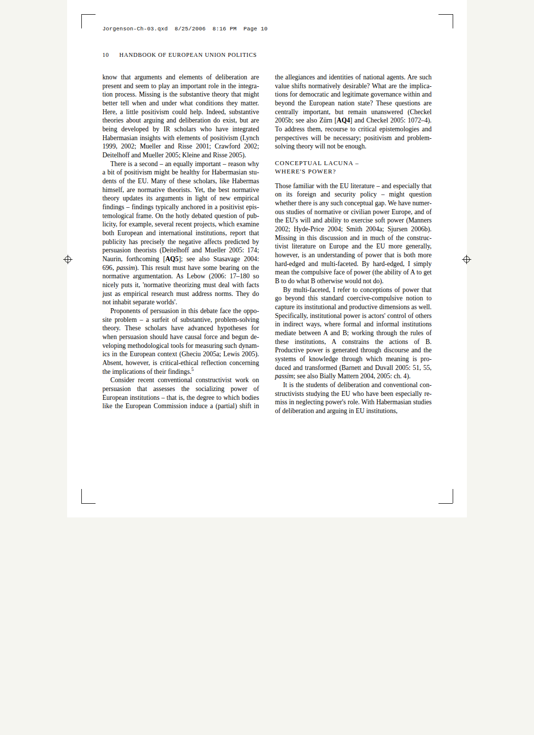Jorgenson-Ch-03.qxd 8/25/2006 8:16 PM Page 10
10 Handbook of European Union Politics
know that arguments and elements of deliberation are present and seem to play an important role in the integration process. Missing is the substantive theory that might better tell when and under what conditions they matter. Here, a little positivism could help. Indeed, substantive theories about arguing and deliberation do exist, but are being developed by IR scholars who have integrated Habermasian insights with elements of positivism (Lynch 1999, 2002; Mueller and Risse 2001; Crawford 2002; Deitelhoff and Mueller 2005; Kleine and Risse 2005).
There is a second – an equally important – reason why a bit of positivism might be healthy for Habermasian students of the EU. Many of these scholars, like Habermas himself, are normative theorists. Yet, the best normative theory updates its arguments in light of new empirical findings – findings typically anchored in a positivist epistemological frame. On the hotly debated question of publicity, for example, several recent projects, which examine both European and international institutions, report that publicity has precisely the negative affects predicted by persuasion theorists (Deitelhoff and Mueller 2005: 174; Naurin, forthcoming [AQ5]; see also Stasavage 2004: 696, passim). This result must have some bearing on the normative argumentation. As Lebow (2006: 17–180 so nicely puts it, 'normative theorizing must deal with facts just as empirical research must address norms. They do not inhabit separate worlds'.
Proponents of persuasion in this debate face the opposite problem – a surfeit of substantive, problem-solving theory. These scholars have advanced hypotheses for when persuasion should have causal force and begun developing methodological tools for measuring such dynamics in the European context (Gheciu 2005a; Lewis 2005). Absent, however, is critical-ethical reflection concerning the implications of their findings.5
Consider recent conventional constructivist work on persuasion that assesses the socializing power of European institutions – that is, the degree to which bodies like the European Commission induce a (partial) shift in the allegiances and identities of national agents. Are such value shifts normatively desirable? What are the implications for democratic and legitimate governance within and beyond the European nation state? These questions are centrally important, but remain unanswered (Checkel 2005b; see also Zürn [AQ4] and Checkel 2005: 1072–4). To address them, recourse to critical epistemologies and perspectives will be necessary; positivism and problem-solving theory will not be enough.
Conceptual lacuna –
where's power?
Those familiar with the EU literature – and especially that on its foreign and security policy – might question whether there is any such conceptual gap. We have numerous studies of normative or civilian power Europe, and of the EU's will and ability to exercise soft power (Manners 2002; Hyde-Price 2004; Smith 2004a; Sjursen 2006b). Missing in this discussion and in much of the constructivist literature on Europe and the EU more generally, however, is an understanding of power that is both more hard-edged and multi-faceted. By hard-edged, I simply mean the compulsive face of power (the ability of A to get B to do what B otherwise would not do).
By multi-faceted, I refer to conceptions of power that go beyond this standard coercive-compulsive notion to capture its institutional and productive dimensions as well. Specifically, institutional power is actors' control of others in indirect ways, where formal and informal institutions mediate between A and B; working through the rules of these institutions, A constrains the actions of B. Productive power is generated through discourse and the systems of knowledge through which meaning is produced and transformed (Barnett and Duvall 2005: 51, 55, passim; see also Bially Mattern 2004, 2005: ch. 4).
It is the students of deliberation and conventional constructivists studying the EU who have been especially remiss in neglecting power's role. With Habermasian studies of deliberation and arguing in EU institutions,